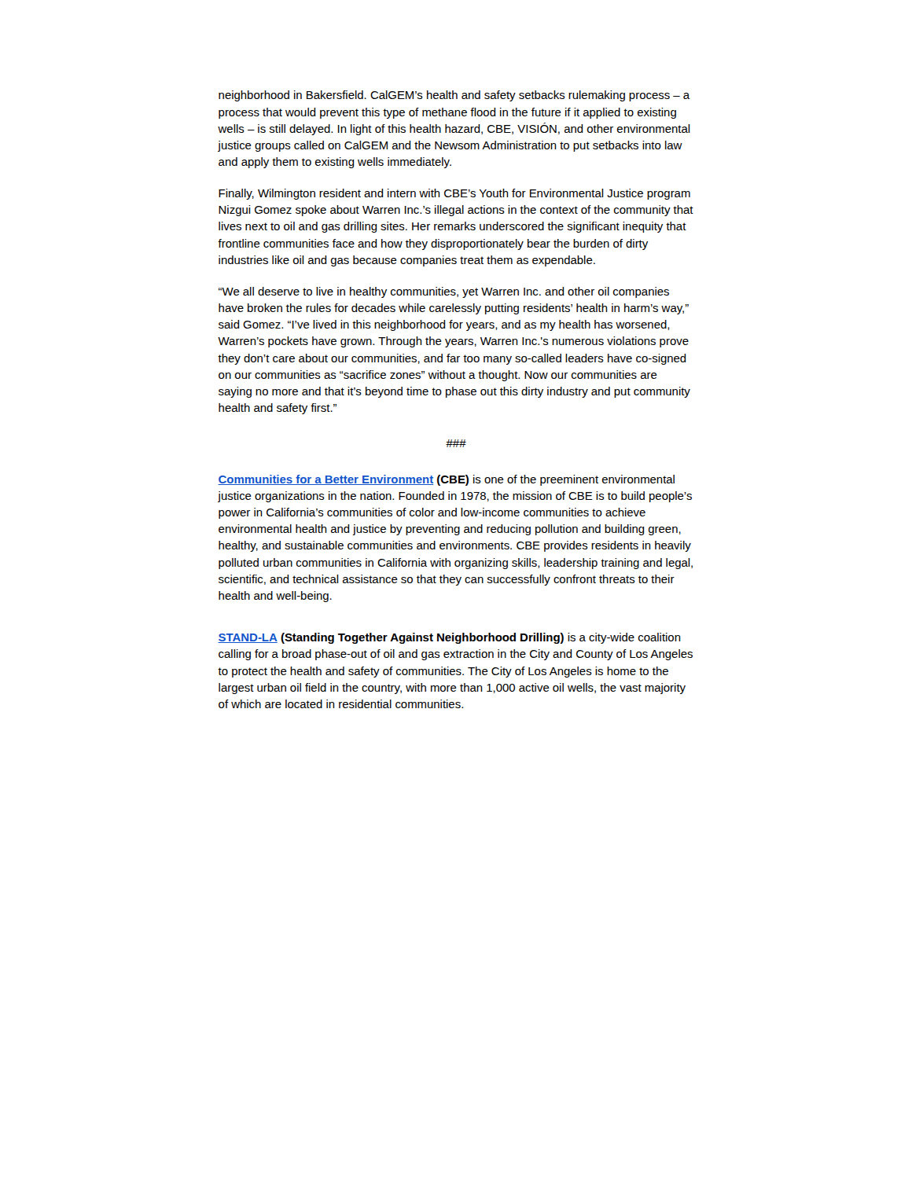neighborhood in Bakersfield. CalGEM’s health and safety setbacks rulemaking process – a process that would prevent this type of methane flood in the future if it applied to existing wells – is still delayed. In light of this health hazard, CBE, VISIÓN, and other environmental justice groups called on CalGEM and the Newsom Administration to put setbacks into law and apply them to existing wells immediately.
Finally, Wilmington resident and intern with CBE’s Youth for Environmental Justice program Nizgui Gomez spoke about Warren Inc.’s illegal actions in the context of the community that lives next to oil and gas drilling sites. Her remarks underscored the significant inequity that frontline communities face and how they disproportionately bear the burden of dirty industries like oil and gas because companies treat them as expendable.
“We all deserve to live in healthy communities, yet Warren Inc. and other oil companies have broken the rules for decades while carelessly putting residents’ health in harm’s way,” said Gomez. “I’ve lived in this neighborhood for years, and as my health has worsened, Warren’s pockets have grown. Through the years, Warren Inc.'s numerous violations prove they don’t care about our communities, and far too many so-called leaders have co-signed on our communities as “sacrifice zones” without a thought. Now our communities are saying no more and that it’s beyond time to phase out this dirty industry and put community health and safety first.”
###
Communities for a Better Environment (CBE) is one of the preeminent environmental justice organizations in the nation. Founded in 1978, the mission of CBE is to build people’s power in California’s communities of color and low-income communities to achieve environmental health and justice by preventing and reducing pollution and building green, healthy, and sustainable communities and environments. CBE provides residents in heavily polluted urban communities in California with organizing skills, leadership training and legal, scientific, and technical assistance so that they can successfully confront threats to their health and well-being.
STAND-LA (Standing Together Against Neighborhood Drilling) is a city-wide coalition calling for a broad phase-out of oil and gas extraction in the City and County of Los Angeles to protect the health and safety of communities. The City of Los Angeles is home to the largest urban oil field in the country, with more than 1,000 active oil wells, the vast majority of which are located in residential communities.